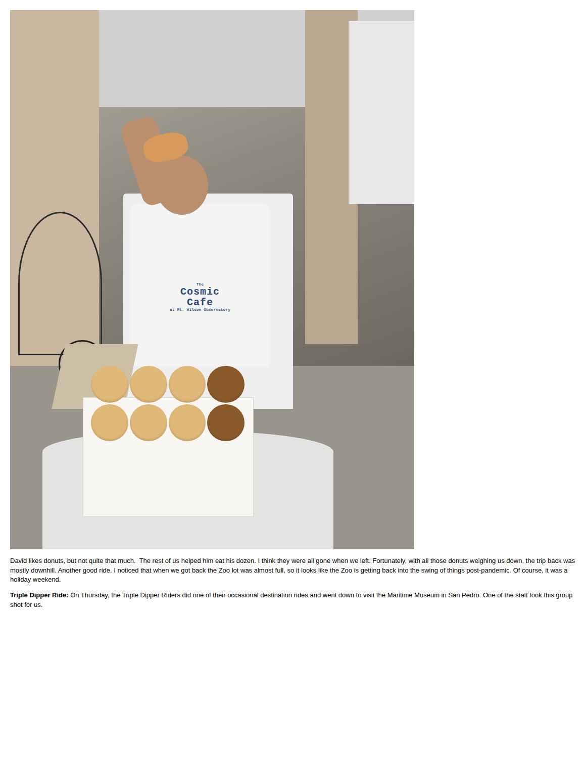The Cosmic Cafe at Mt. Wilson Observatory
David likes donuts, but not quite that much. The rest of us helped him eat his dozen. I think they were all gone when we left. Fortunately, with all those donuts weighing us down, the trip back was mostly downhill. Another good ride. I noticed that when we got back the Zoo lot was almost full, so it looks like the Zoo is getting back into the swing of things post-pandemic. Of course, it was a holiday weekend.
Triple Dipper Ride: On Thursday, the Triple Dipper Riders did one of their occasional destination rides and went down to visit the Maritime Museum in San Pedro. One of the staff took this group shot for us.